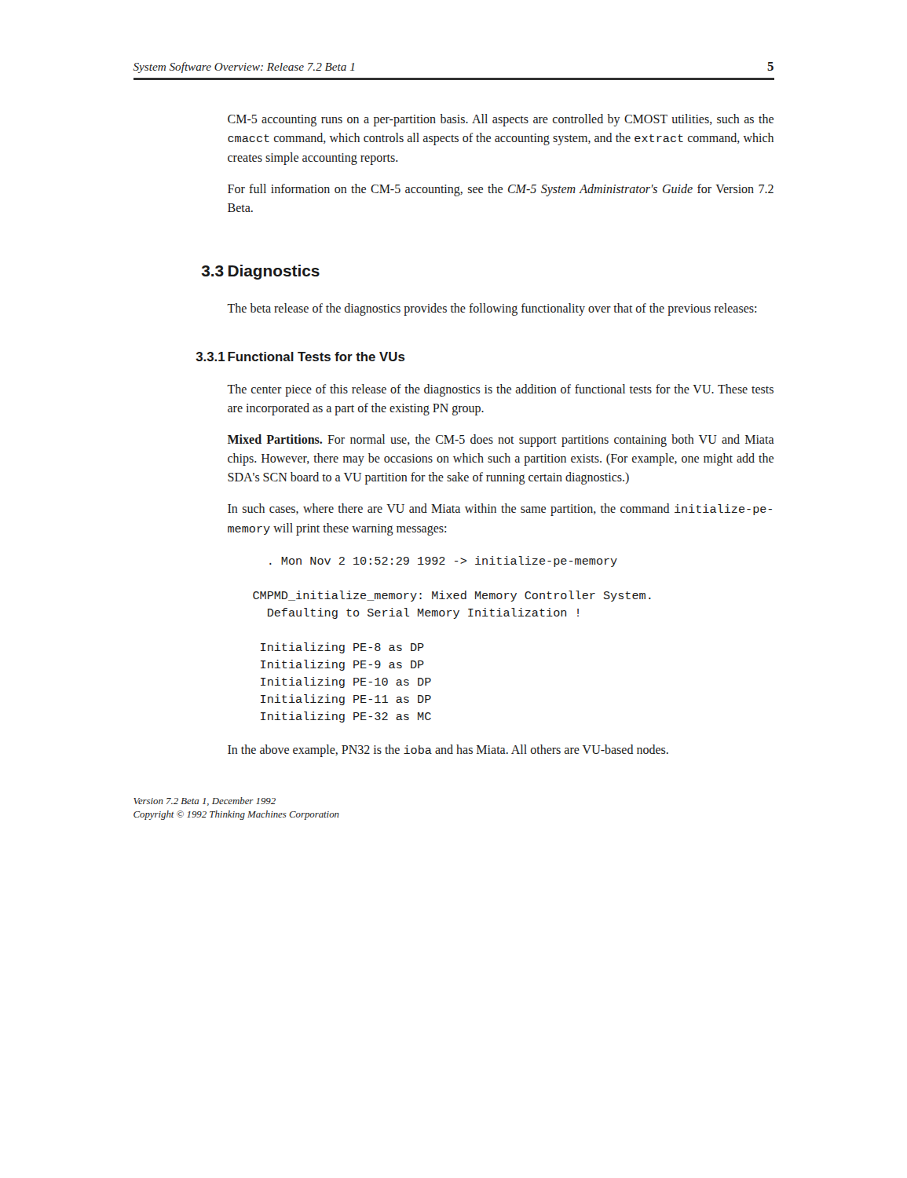System Software Overview: Release 7.2 Beta 1 5
CM-5 accounting runs on a per-partition basis. All aspects are controlled by CMOST utilities, such as the cmacct command, which controls all aspects of the accounting system, and the extract command, which creates simple accounting reports.
For full information on the CM-5 accounting, see the CM-5 System Administrator's Guide for Version 7.2 Beta.
3.3 Diagnostics
The beta release of the diagnostics provides the following functionality over that of the previous releases:
3.3.1 Functional Tests for the VUs
The center piece of this release of the diagnostics is the addition of functional tests for the VU. These tests are incorporated as a part of the existing PN group.
Mixed Partitions. For normal use, the CM-5 does not support partitions containing both VU and Miata chips. However, there may be occasions on which such a partition exists. (For example, one might add the SDA's SCN board to a VU partition for the sake of running certain diagnostics.)
In such cases, where there are VU and Miata within the same partition, the command initialize-pe-memory will print these warning messages:
   . Mon Nov 2 10:52:29 1992 -> initialize-pe-memory

 CMPMD_initialize_memory: Mixed Memory Controller System.
   Defaulting to Serial Memory Initialization !

  Initializing PE-8 as DP
  Initializing PE-9 as DP
  Initializing PE-10 as DP
  Initializing PE-11 as DP
  Initializing PE-32 as MC
In the above example, PN32 is the ioba and has Miata. All others are VU-based nodes.
Version 7.2 Beta 1, December 1992
Copyright © 1992 Thinking Machines Corporation